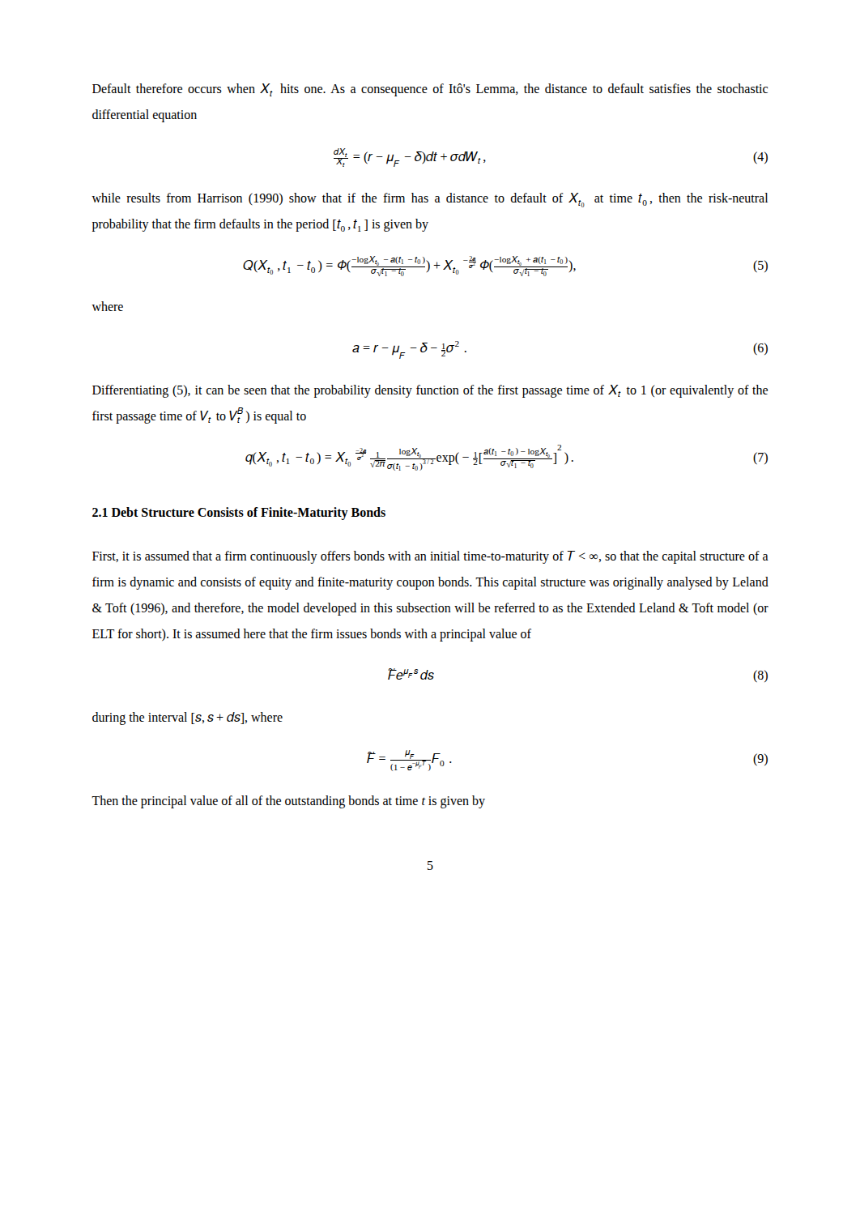Default therefore occurs when Xt hits one. As a consequence of Itô's Lemma, the distance to default satisfies the stochastic differential equation
dXt Xt = (r−μF−δ)dt +σdWt,
(4)
while results from Harrison (1990) show that if the firm has a distance to default of Xt0 at time t0, then the risk-neutral probability that the firm defaults in the period [t0,t1] is given by
Q(Xt0,t1−t0) = Φ ( −log⁡Xt0−a(t1−t0) σt1−t0 ) + Xt0 −2aσ2 Φ ( −log⁡Xt0+a(t1−t0) σt1−t0 ) ,
(5)
where
a=r−μF−δ− 12σ2.
(6)
Differentiating (5), it can be seen that the probability density function of the first passage time of Xt to 1 (or equivalently of the first passage time of Vt to VtB) is equal to
q(Xt0,t1−t0) = Xt0 −2aσ2 12π log⁡Xt0 σ(t1−t0)3/2 exp ( −12 [ a(t1−t0)−log⁡Xt0 σt1−t0 ] 2 ) .
(7)
2.1 Debt Structure Consists of Finite-Maturity Bonds
First, it is assumed that a firm continuously offers bonds with an initial time-to-maturity of T<∞, so that the capital structure of a firm is dynamic and consists of equity and finite-maturity coupon bonds. This capital structure was originally analysed by Leland & Toft (1996), and therefore, the model developed in this subsection will be referred to as the Extended Leland & Toft model (or ELT for short). It is assumed here that the firm issues bonds with a principal value of
F~ eμFs ds
(8)
during the interval [s,s+ds], where
F~ = μF (1−e−μFT) F0 .
(9)
Then the principal value of all of the outstanding bonds at time t is given by
5